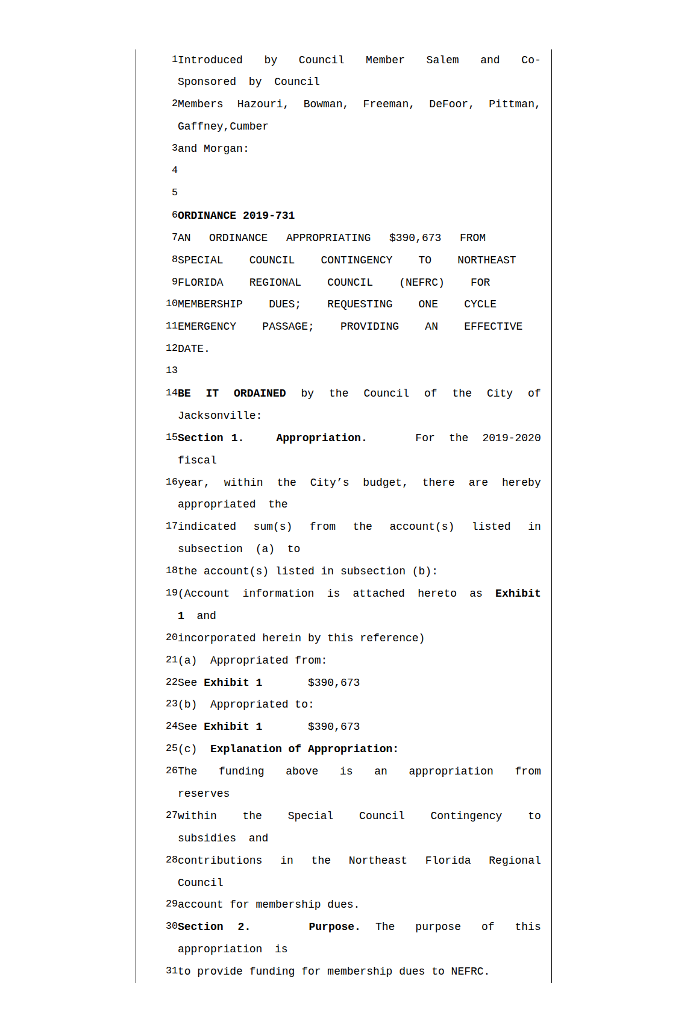| 1 | Introduced by Council Member Salem and Co-Sponsored by Council |
| 2 | Members Hazouri, Bowman, Freeman, DeFoor, Pittman, Gaffney,Cumber |
| 3 | and Morgan: |
| 4 | |
| 5 | |
| 6 | ORDINANCE 2019-731 |
| 7 | AN ORDINANCE APPROPRIATING $390,673 FROM |
| 8 | SPECIAL COUNCIL CONTINGENCY TO NORTHEAST |
| 9 | FLORIDA REGIONAL COUNCIL (NEFRC) FOR |
| 10 | MEMBERSHIP DUES; REQUESTING ONE CYCLE |
| 11 | EMERGENCY PASSAGE; PROVIDING AN EFFECTIVE |
| 12 | DATE. |
| 13 | |
| 14 | BE IT ORDAINED by the Council of the City of Jacksonville: |
| 15 | Section 1. Appropriation. For the 2019-2020 fiscal |
| 16 | year, within the City’s budget, there are hereby appropriated the |
| 17 | indicated sum(s) from the account(s) listed in subsection (a) to |
| 18 | the account(s) listed in subsection (b): |
| 19 | (Account information is attached hereto as Exhibit 1 and |
| 20 | incorporated herein by this reference) |
| 21 | (a) Appropriated from: |
| 22 | See Exhibit 1 $390,673 |
| 23 | (b) Appropriated to: |
| 24 | See Exhibit 1 $390,673 |
| 25 | (c) Explanation of Appropriation: |
| 26 | The funding above is an appropriation from reserves |
| 27 | within the Special Council Contingency to subsidies and |
| 28 | contributions in the Northeast Florida Regional Council |
| 29 | account for membership dues. |
| 30 | Section 2. Purpose. The purpose of this appropriation is |
| 31 | to provide funding for membership dues to NEFRC. |